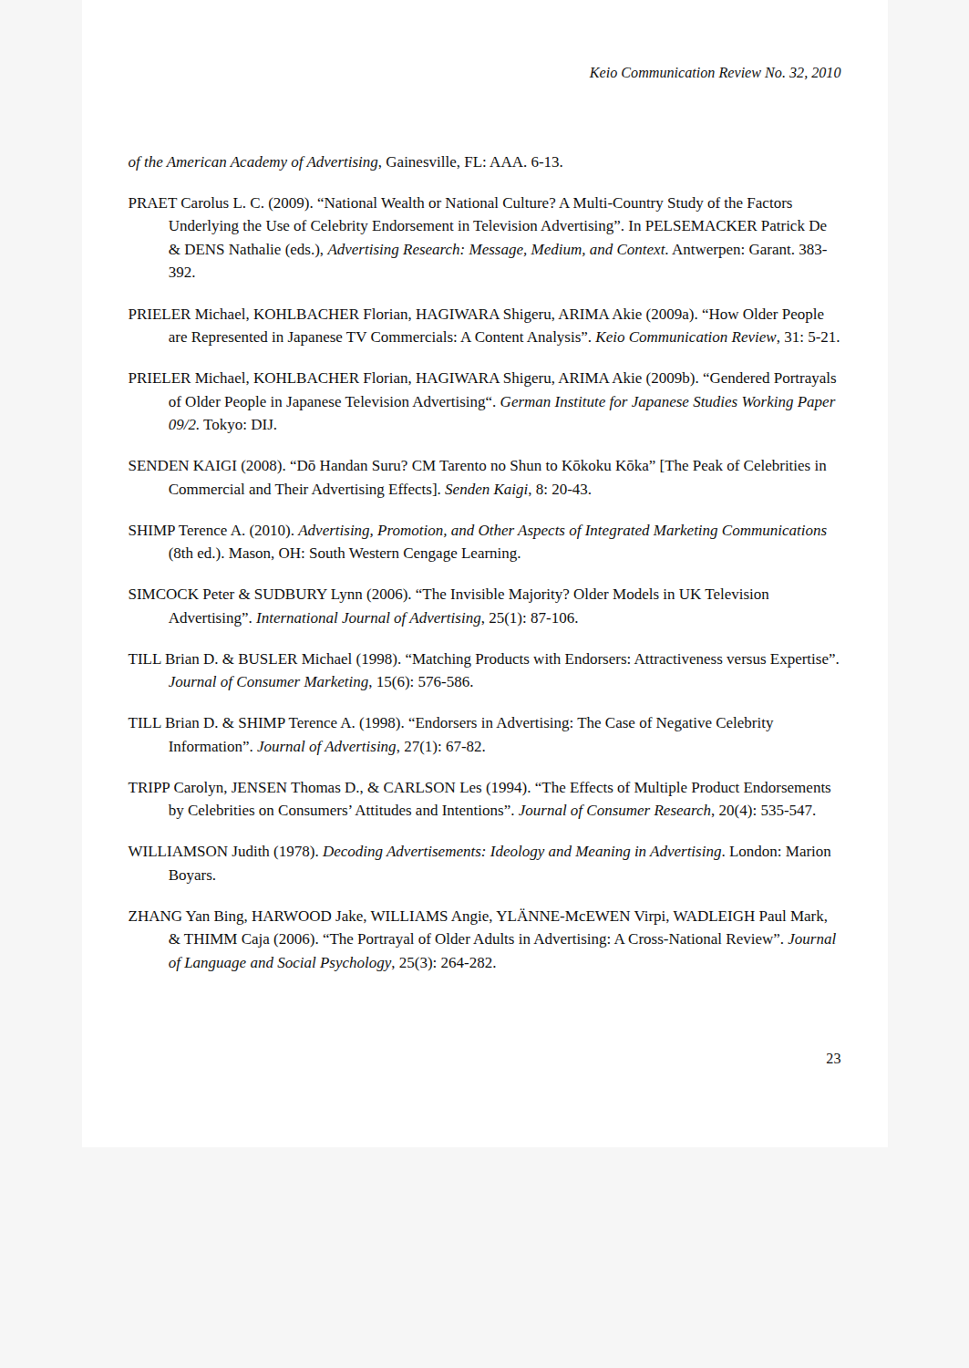Keio Communication Review No. 32, 2010
of the American Academy of Advertising, Gainesville, FL: AAA. 6-13.
PRAET Carolus L. C. (2009). “National Wealth or National Culture? A Multi-Country Study of the Factors Underlying the Use of Celebrity Endorsement in Television Advertising”. In PELSEMACKER Patrick De & DENS Nathalie (eds.), Advertising Research: Message, Medium, and Context. Antwerpen: Garant. 383-392.
PRIELER Michael, KOHLBACHER Florian, HAGIWARA Shigeru, ARIMA Akie (2009a). “How Older People are Represented in Japanese TV Commercials: A Content Analysis”. Keio Communication Review, 31: 5-21.
PRIELER Michael, KOHLBACHER Florian, HAGIWARA Shigeru, ARIMA Akie (2009b). “Gendered Portrayals of Older People in Japanese Television Advertising“. German Institute for Japanese Studies Working Paper 09/2. Tokyo: DIJ.
SENDEN KAIGI (2008). “Dō Handan Suru? CM Tarento no Shun to Kōkoku Kōka” [The Peak of Celebrities in Commercial and Their Advertising Effects]. Senden Kaigi, 8: 20-43.
SHIMP Terence A. (2010). Advertising, Promotion, and Other Aspects of Integrated Marketing Communications (8th ed.). Mason, OH: South Western Cengage Learning.
SIMCOCK Peter & SUDBURY Lynn (2006). “The Invisible Majority? Older Models in UK Television Advertising”. International Journal of Advertising, 25(1): 87-106.
TILL Brian D. & BUSLER Michael (1998). “Matching Products with Endorsers: Attractiveness versus Expertise”. Journal of Consumer Marketing, 15(6): 576-586.
TILL Brian D. & SHIMP Terence A. (1998). “Endorsers in Advertising: The Case of Negative Celebrity Information”. Journal of Advertising, 27(1): 67-82.
TRIPP Carolyn, JENSEN Thomas D., & CARLSON Les (1994). “The Effects of Multiple Product Endorsements by Celebrities on Consumers’ Attitudes and Intentions”. Journal of Consumer Research, 20(4): 535-547.
WILLIAMSON Judith (1978). Decoding Advertisements: Ideology and Meaning in Advertising. London: Marion Boyars.
ZHANG Yan Bing, HARWOOD Jake, WILLIAMS Angie, YLÄNNE-McEWEN Virpi, WADLEIGH Paul Mark, & THIMM Caja (2006). “The Portrayal of Older Adults in Advertising: A Cross-National Review”. Journal of Language and Social Psychology, 25(3): 264-282.
23